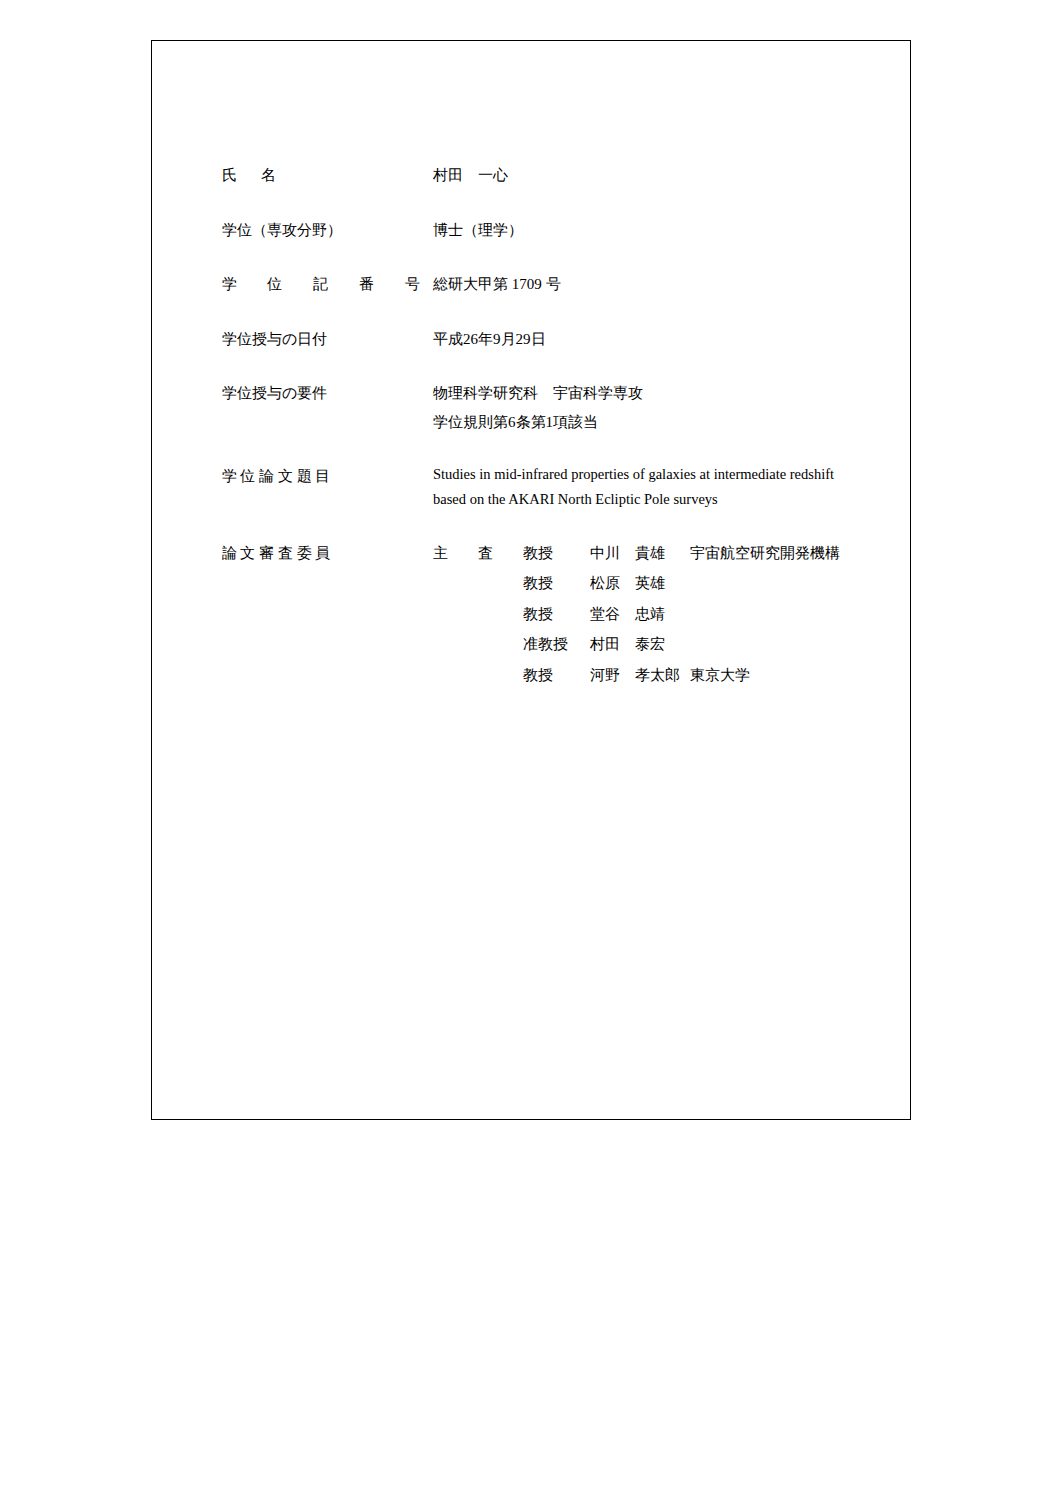| 氏 名 | 村田 一心 |
| 学位（専攻分野） | 博士（理学） |
| 学 位 記 番 号 | 総研大甲第 1709 号 |
| 学位授与の日付 | 平成26年9月29日 |
| 学位授与の要件 | 物理科学研究科 宇宙科学専攻 学位規則第6条第1項該当 |
| 学 位 論 文 題 目 | Studies in mid-infrared properties of galaxies at intermediate redshift based on the AKARI North Ecliptic Pole surveys |
| 論 文 審 査 委 員 | / 主 査 / 教授 / 中川 貴雄 / 宇宙航空研究開発機構 / / / 教授 / 松原 英雄 / / / / 教授 / 堂谷 忠靖 / / / / 准教授 / 村田 泰宏 / / / / 教授 / 河野 孝太郎 / 東京大学 / |